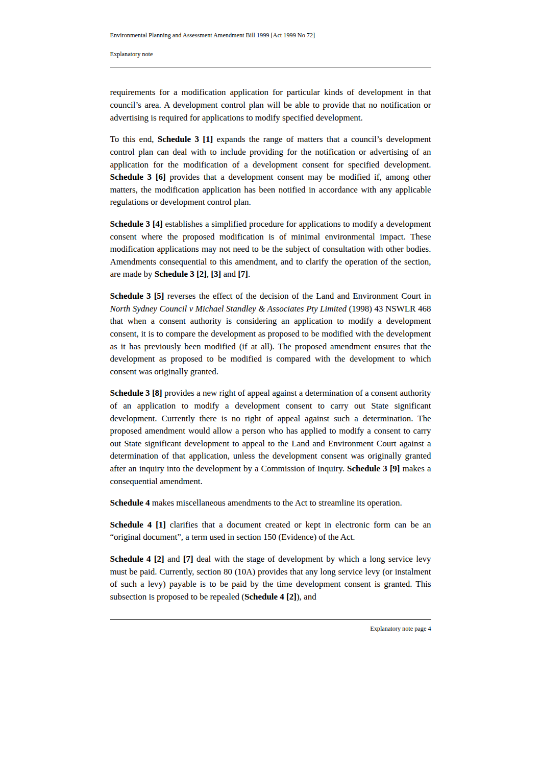Environmental Planning and Assessment Amendment Bill 1999 [Act 1999 No 72]
Explanatory note
requirements for a modification application for particular kinds of development in that council’s area. A development control plan will be able to provide that no notification or advertising is required for applications to modify specified development.
To this end, Schedule 3 [1] expands the range of matters that a council’s development control plan can deal with to include providing for the notification or advertising of an application for the modification of a development consent for specified development. Schedule 3 [6] provides that a development consent may be modified if, among other matters, the modification application has been notified in accordance with any applicable regulations or development control plan.
Schedule 3 [4] establishes a simplified procedure for applications to modify a development consent where the proposed modification is of minimal environmental impact. These modification applications may not need to be the subject of consultation with other bodies. Amendments consequential to this amendment, and to clarify the operation of the section, are made by Schedule 3 [2], [3] and [7].
Schedule 3 [5] reverses the effect of the decision of the Land and Environment Court in North Sydney Council v Michael Standley & Associates Pty Limited (1998) 43 NSWLR 468 that when a consent authority is considering an application to modify a development consent, it is to compare the development as proposed to be modified with the development as it has previously been modified (if at all). The proposed amendment ensures that the development as proposed to be modified is compared with the development to which consent was originally granted.
Schedule 3 [8] provides a new right of appeal against a determination of a consent authority of an application to modify a development consent to carry out State significant development. Currently there is no right of appeal against such a determination. The proposed amendment would allow a person who has applied to modify a consent to carry out State significant development to appeal to the Land and Environment Court against a determination of that application, unless the development consent was originally granted after an inquiry into the development by a Commission of Inquiry. Schedule 3 [9] makes a consequential amendment.
Schedule 4 makes miscellaneous amendments to the Act to streamline its operation.
Schedule 4 [1] clarifies that a document created or kept in electronic form can be an “original document”, a term used in section 150 (Evidence) of the Act.
Schedule 4 [2] and [7] deal with the stage of development by which a long service levy must be paid. Currently, section 80 (10A) provides that any long service levy (or instalment of such a levy) payable is to be paid by the time development consent is granted. This subsection is proposed to be repealed (Schedule 4 [2]), and
Explanatory note page 4